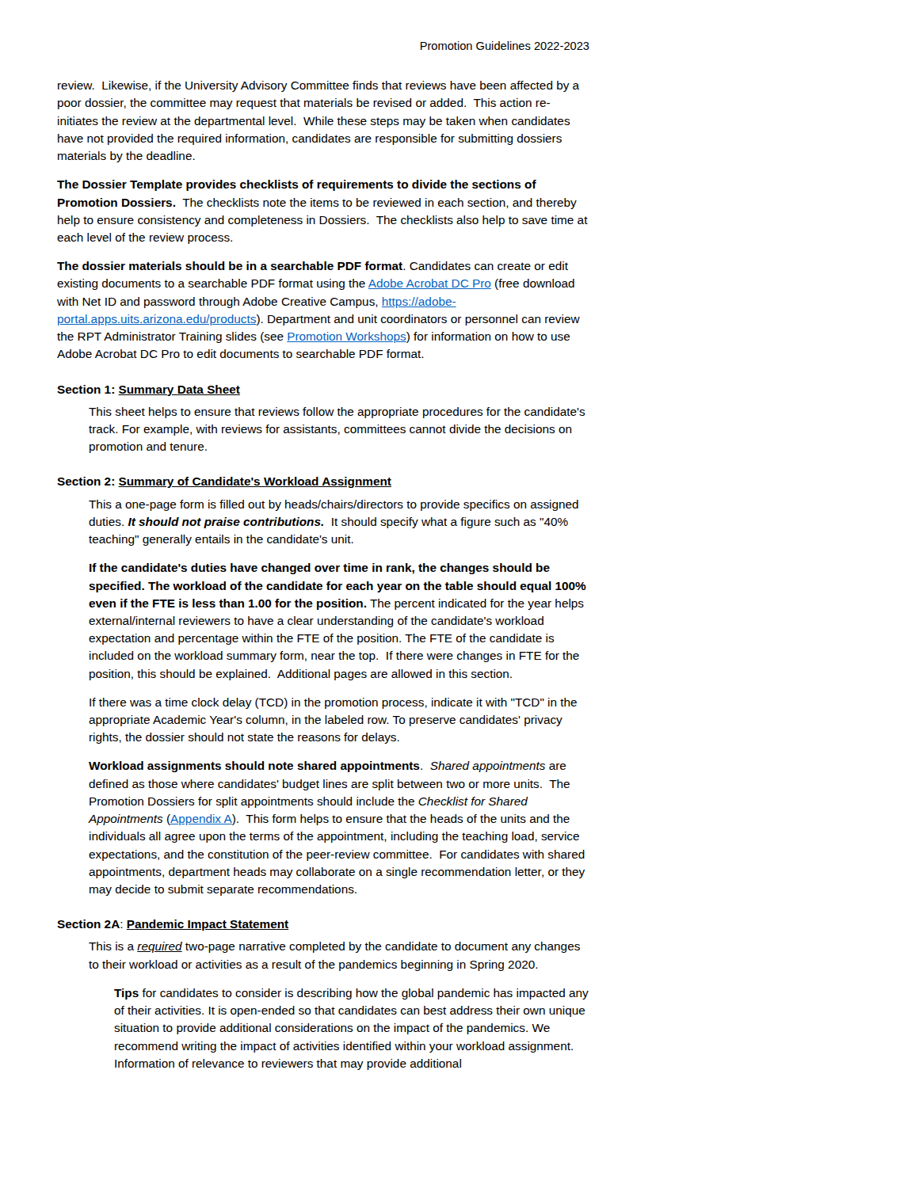Promotion Guidelines 2022-2023
review. Likewise, if the University Advisory Committee finds that reviews have been affected by a poor dossier, the committee may request that materials be revised or added. This action re-initiates the review at the departmental level. While these steps may be taken when candidates have not provided the required information, candidates are responsible for submitting dossiers materials by the deadline.
The Dossier Template provides checklists of requirements to divide the sections of Promotion Dossiers. The checklists note the items to be reviewed in each section, and thereby help to ensure consistency and completeness in Dossiers. The checklists also help to save time at each level of the review process.
The dossier materials should be in a searchable PDF format. Candidates can create or edit existing documents to a searchable PDF format using the Adobe Acrobat DC Pro (free download with Net ID and password through Adobe Creative Campus, https://adobe-portal.apps.uits.arizona.edu/products). Department and unit coordinators or personnel can review the RPT Administrator Training slides (see Promotion Workshops) for information on how to use Adobe Acrobat DC Pro to edit documents to searchable PDF format.
Section 1: Summary Data Sheet
This sheet helps to ensure that reviews follow the appropriate procedures for the candidate's track. For example, with reviews for assistants, committees cannot divide the decisions on promotion and tenure.
Section 2: Summary of Candidate's Workload Assignment
This a one-page form is filled out by heads/chairs/directors to provide specifics on assigned duties. It should not praise contributions. It should specify what a figure such as "40% teaching" generally entails in the candidate's unit.
If the candidate's duties have changed over time in rank, the changes should be specified. The workload of the candidate for each year on the table should equal 100% even if the FTE is less than 1.00 for the position. The percent indicated for the year helps external/internal reviewers to have a clear understanding of the candidate's workload expectation and percentage within the FTE of the position. The FTE of the candidate is included on the workload summary form, near the top. If there were changes in FTE for the position, this should be explained. Additional pages are allowed in this section.
If there was a time clock delay (TCD) in the promotion process, indicate it with "TCD" in the appropriate Academic Year's column, in the labeled row. To preserve candidates' privacy rights, the dossier should not state the reasons for delays.
Workload assignments should note shared appointments. Shared appointments are defined as those where candidates' budget lines are split between two or more units. The Promotion Dossiers for split appointments should include the Checklist for Shared Appointments (Appendix A). This form helps to ensure that the heads of the units and the individuals all agree upon the terms of the appointment, including the teaching load, service expectations, and the constitution of the peer-review committee. For candidates with shared appointments, department heads may collaborate on a single recommendation letter, or they may decide to submit separate recommendations.
Section 2A: Pandemic Impact Statement
This is a required two-page narrative completed by the candidate to document any changes to their workload or activities as a result of the pandemics beginning in Spring 2020.
Tips for candidates to consider is describing how the global pandemic has impacted any of their activities. It is open-ended so that candidates can best address their own unique situation to provide additional considerations on the impact of the pandemics. We recommend writing the impact of activities identified within your workload assignment. Information of relevance to reviewers that may provide additional